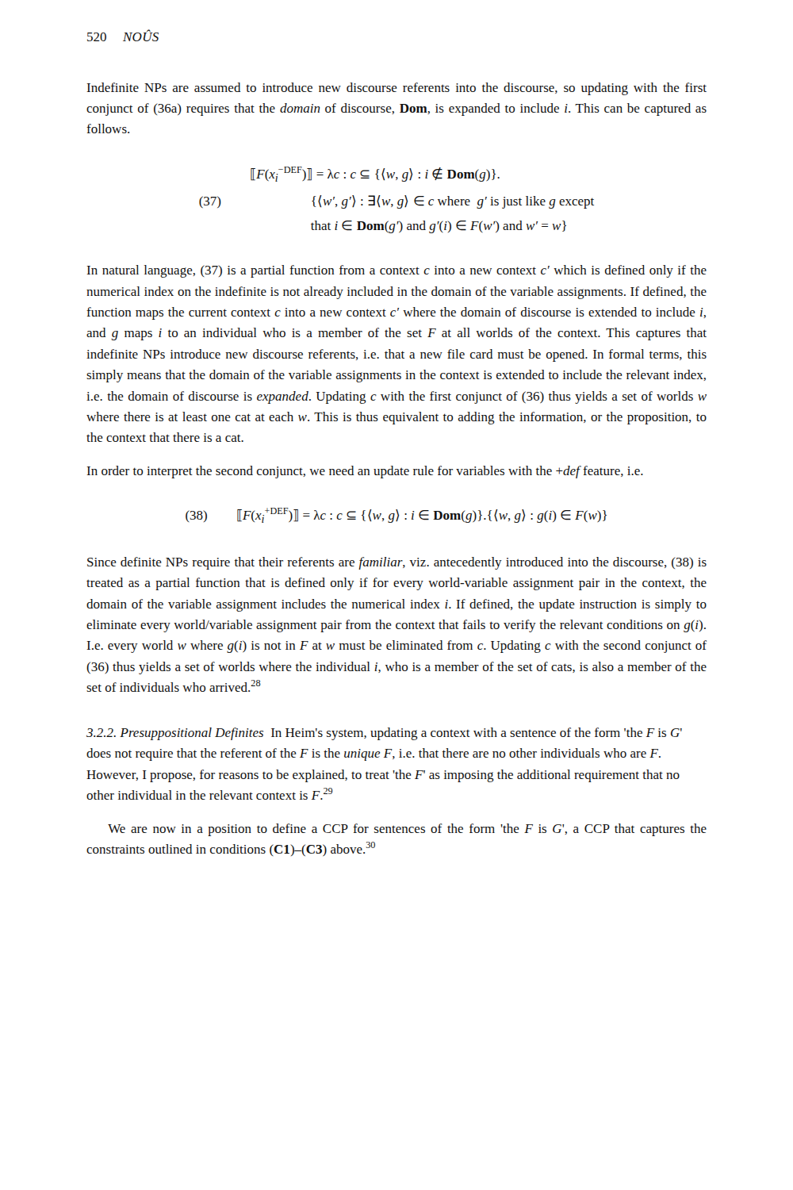520 NOÛS
Indefinite NPs are assumed to introduce new discourse referents into the discourse, so updating with the first conjunct of (36a) requires that the domain of discourse, Dom, is expanded to include i. This can be captured as follows.
| | ⟦ F ( x i −DEF )⟧ = λ c : c ⊆ {⟨ w , g ⟩ : i ∉ Dom ( g )}. |
| (37) | {⟨ w′ , g′ ⟩ : ∃⟨ w , g ⟩ ∈ c where g′ is just like g except |
| | that i ∈ Dom ( g′ ) and g′ ( i ) ∈ F ( w′ ) and w′ = w } |
In natural language, (37) is a partial function from a context c into a new context c′ which is defined only if the numerical index on the indefinite is not already included in the domain of the variable assignments. If defined, the function maps the current context c into a new context c′ where the domain of discourse is extended to include i, and g maps i to an individual who is a member of the set F at all worlds of the context. This captures that indefinite NPs introduce new discourse referents, i.e. that a new file card must be opened. In formal terms, this simply means that the domain of the variable assignments in the context is extended to include the relevant index, i.e. the domain of discourse is expanded. Updating c with the first conjunct of (36) thus yields a set of worlds w where there is at least one cat at each w. This is thus equivalent to adding the information, or the proposition, to the context that there is a cat.
In order to interpret the second conjunct, we need an update rule for variables with the +def feature, i.e.
| (38) | ⟦ F ( x i +DEF )⟧ = λ c : c ⊆ {⟨ w , g ⟩ : i ∈ Dom ( g )}.{⟨ w , g ⟩ : g ( i ) ∈ F ( w )} |
Since definite NPs require that their referents are familiar, viz. antecedently introduced into the discourse, (38) is treated as a partial function that is defined only if for every world-variable assignment pair in the context, the domain of the variable assignment includes the numerical index i. If defined, the update instruction is simply to eliminate every world/variable assignment pair from the context that fails to verify the relevant conditions on g(i). I.e. every world w where g(i) is not in F at w must be eliminated from c. Updating c with the second conjunct of (36) thus yields a set of worlds where the individual i, who is a member of the set of cats, is also a member of the set of individuals who arrived.28
3.2.2. Presuppositional Definites
In Heim's system, updating a context with a sentence of the form 'the F is G' does not require that the referent of the F is the unique F, i.e. that there are no other individuals who are F. However, I propose, for reasons to be explained, to treat 'the F' as imposing the additional requirement that no other individual in the relevant context is F.29
We are now in a position to define a CCP for sentences of the form 'the F is G', a CCP that captures the constraints outlined in conditions (C1)–(C3) above.30